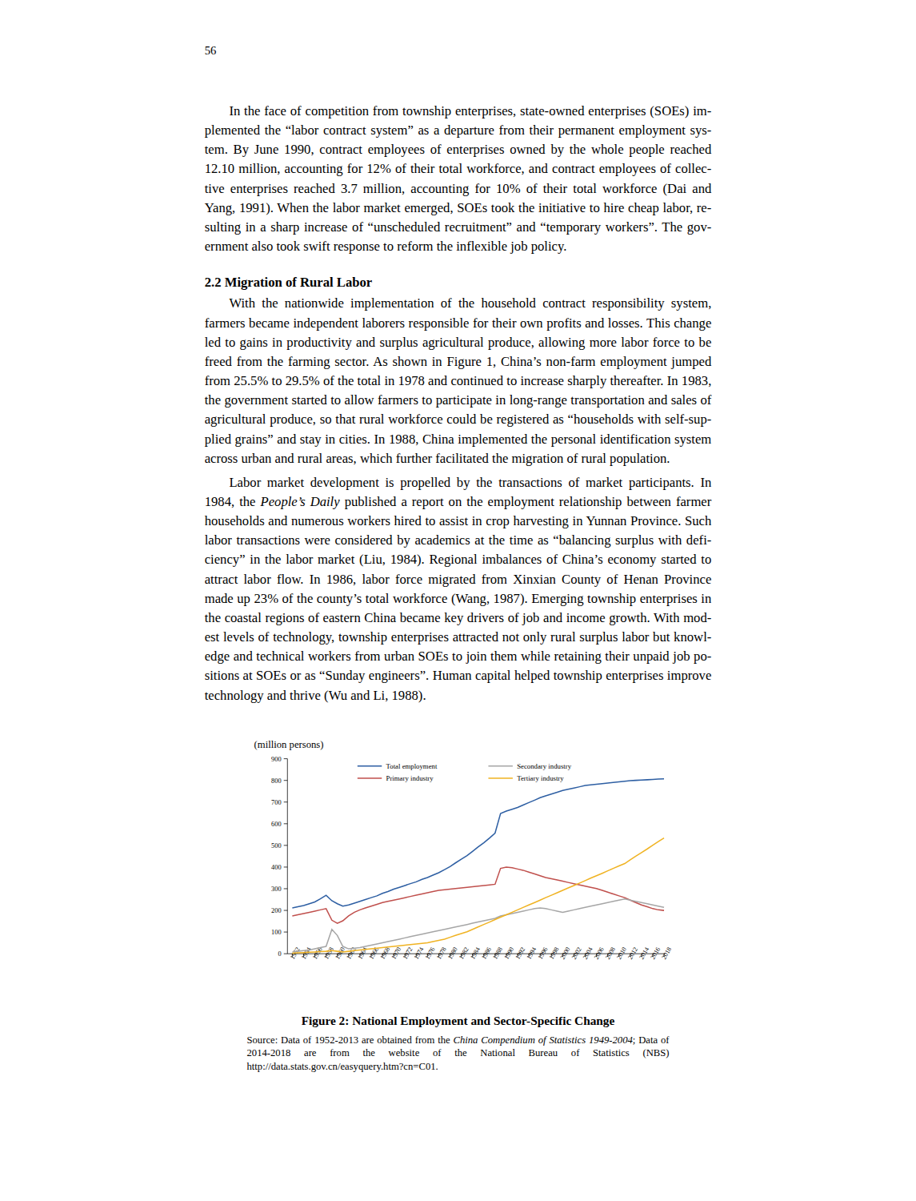56
In the face of competition from township enterprises, state-owned enterprises (SOEs) implemented the “labor contract system” as a departure from their permanent employment system. By June 1990, contract employees of enterprises owned by the whole people reached 12.10 million, accounting for 12% of their total workforce, and contract employees of collective enterprises reached 3.7 million, accounting for 10% of their total workforce (Dai and Yang, 1991). When the labor market emerged, SOEs took the initiative to hire cheap labor, resulting in a sharp increase of “unscheduled recruitment” and “temporary workers”. The government also took swift response to reform the inflexible job policy.
2.2 Migration of Rural Labor
With the nationwide implementation of the household contract responsibility system, farmers became independent laborers responsible for their own profits and losses. This change led to gains in productivity and surplus agricultural produce, allowing more labor force to be freed from the farming sector. As shown in Figure 1, China’s non-farm employment jumped from 25.5% to 29.5% of the total in 1978 and continued to increase sharply thereafter. In 1983, the government started to allow farmers to participate in long-range transportation and sales of agricultural produce, so that rural workforce could be registered as “households with self-supplied grains” and stay in cities. In 1988, China implemented the personal identification system across urban and rural areas, which further facilitated the migration of rural population.
Labor market development is propelled by the transactions of market participants. In 1984, the People’s Daily published a report on the employment relationship between farmer households and numerous workers hired to assist in crop harvesting in Yunnan Province. Such labor transactions were considered by academics at the time as “balancing surplus with deficiency” in the labor market (Liu, 1984). Regional imbalances of China’s economy started to attract labor flow. In 1986, labor force migrated from Xinxian County of Henan Province made up 23% of the county’s total workforce (Wang, 1987). Emerging township enterprises in the coastal regions of eastern China became key drivers of job and income growth. With modest levels of technology, township enterprises attracted not only rural surplus labor but knowledge and technical workers from urban SOEs to join them while retaining their unpaid job positions at SOEs or as “Sunday engineers”. Human capital helped township enterprises improve technology and thrive (Wu and Li, 1988).
(million persons)
900 800 700 600 500 400 300 200 100 0 1952 1954 1956 1958 1960 1962 1964 1966 1968 1970 1972 1974 1976 1978 1980 1982 1984 1986 1988 1990 1992 1994 1996 1998 2000 2002 2004 2006 2008 2010 2012 2014 2016 2018 Total employment Primary industry Secondary industry Tertiary industry
Figure 2: National Employment and Sector-Specific Change
Source: Data of 1952-2013 are obtained from the China Compendium of Statistics 1949-2004; Data of 2014-2018 are from the website of the National Bureau of Statistics (NBS) http://data.stats.gov.cn/easyquery.htm?cn=C01.